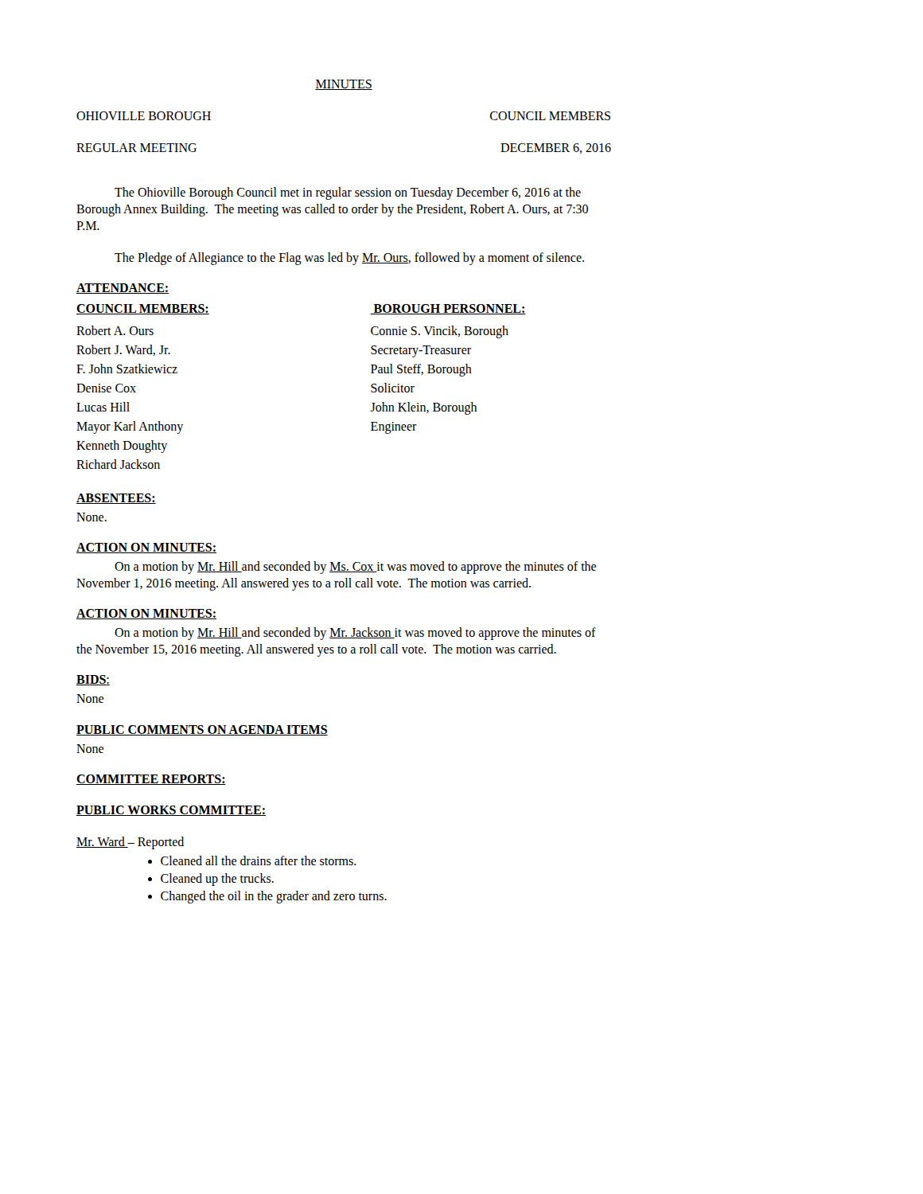MINUTES
OHIOVILLE BOROUGH
COUNCIL MEMBERS
REGULAR MEETING
DECEMBER 6, 2016
The Ohioville Borough Council met in regular session on Tuesday December 6, 2016 at the Borough Annex Building. The meeting was called to order by the President, Robert A. Ours, at 7:30 P.M.
The Pledge of Allegiance to the Flag was led by Mr. Ours, followed by a moment of silence.
ATTENDANCE:
COUNCIL MEMBERS:
BOROUGH PERSONNEL:
Robert A. Ours
Robert J. Ward, Jr.
F. John Szatkiewicz
Denise Cox
Lucas Hill
Mayor Karl Anthony
Kenneth Doughty
Richard Jackson
Connie S. Vincik, Borough
Secretary-Treasurer
Paul Steff, Borough
Solicitor
John Klein, Borough
Engineer
ABSENTEES:
None.
ACTION ON MINUTES:
On a motion by Mr. Hill and seconded by Ms. Cox it was moved to approve the minutes of the November 1, 2016 meeting. All answered yes to a roll call vote. The motion was carried.
ACTION ON MINUTES:
On a motion by Mr. Hill and seconded by Mr. Jackson it was moved to approve the minutes of the November 15, 2016 meeting. All answered yes to a roll call vote. The motion was carried.
BIDS:
None
PUBLIC COMMENTS ON AGENDA ITEMS
None
COMMITTEE REPORTS:
PUBLIC WORKS COMMITTEE:
Mr. Ward – Reported
Cleaned all the drains after the storms.
Cleaned up the trucks.
Changed the oil in the grader and zero turns.